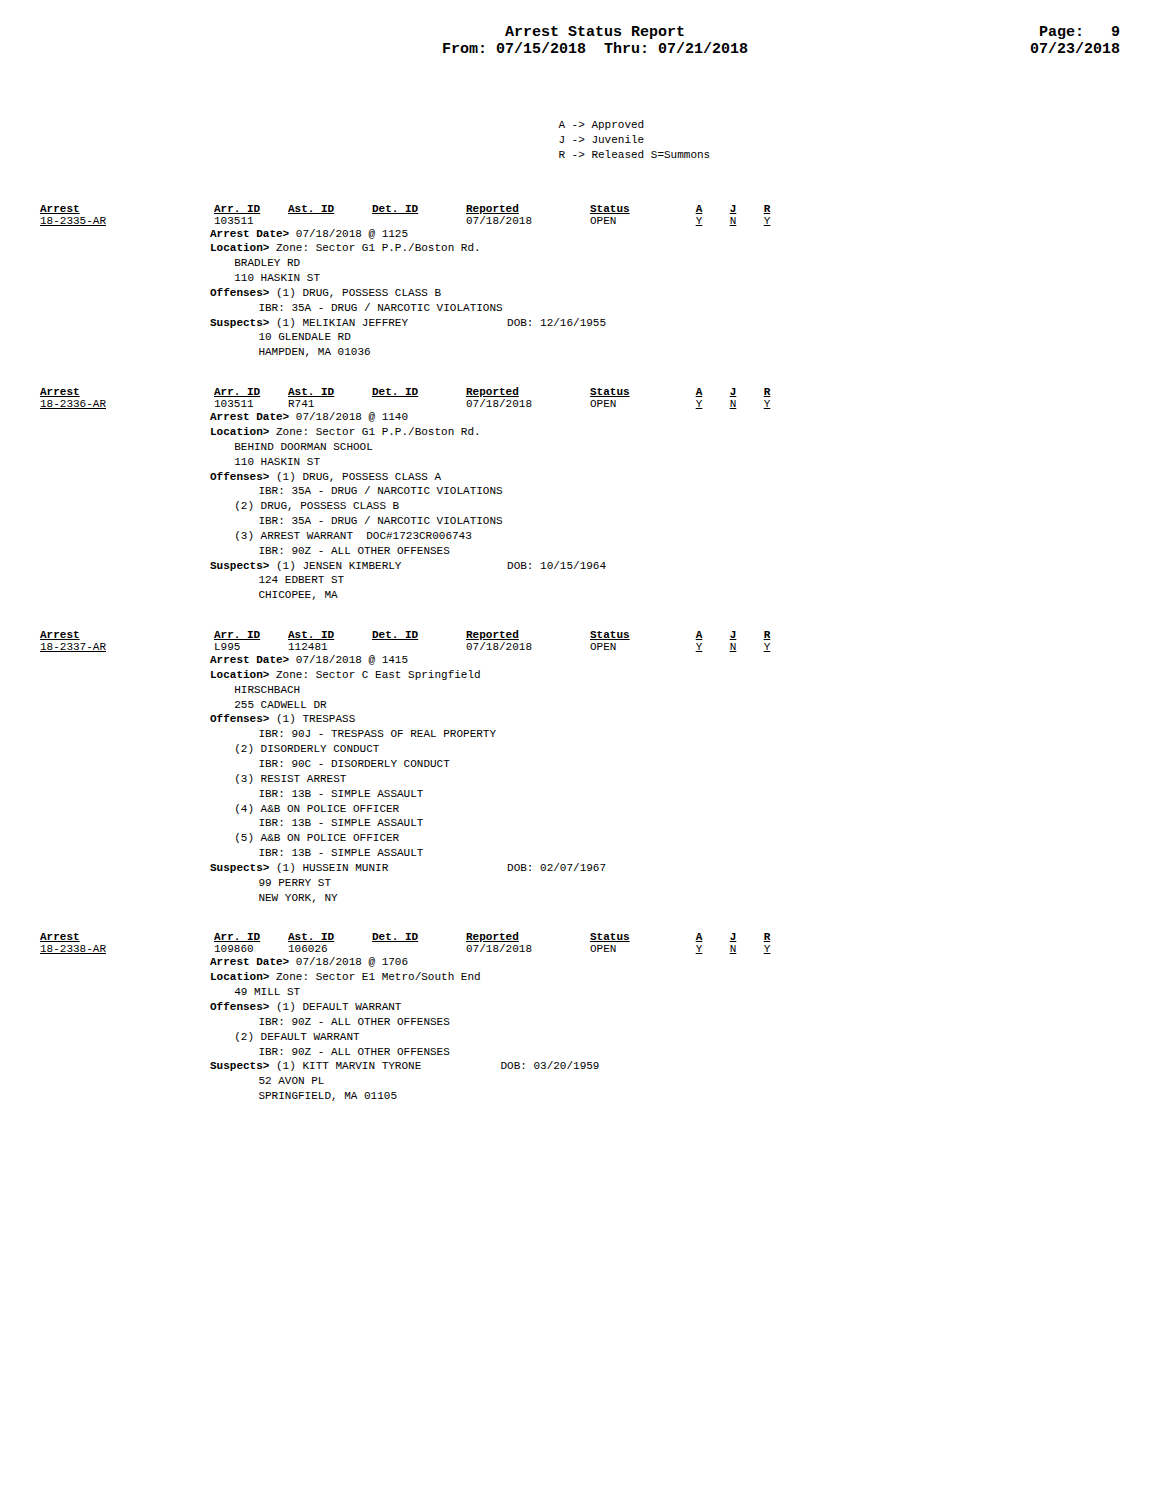Arrest Status Report
From: 07/15/2018 Thru: 07/21/2018
Page: 9
07/23/2018
A -> Approved
J -> Juvenile
R -> Released S=Summons
Arrest
18-2335-AR
Arr. ID
103511
Ast. ID
Det. ID
Reported
07/18/2018
Status
OPEN
AY
JN
RY
Arrest Date> 07/18/2018 @ 1125
Location> Zone: Sector G1 P.P./Boston Rd.
BRADLEY RD
110 HASKIN ST
Offenses> (1) DRUG, POSSESS CLASS B
IBR: 35A - DRUG / NARCOTIC VIOLATIONS
Suspects> (1) MELIKIAN JEFFREY DOB: 12/16/1955
10 GLENDALE RD
HAMPDEN, MA 01036
Arrest
18-2336-AR
Arr. ID
103511
Ast. ID
R741
Det. ID
Reported
07/18/2018
Status
OPEN
AY
JN
RY
Arrest Date> 07/18/2018 @ 1140
Location> Zone: Sector G1 P.P./Boston Rd.
BEHIND DOORMAN SCHOOL
110 HASKIN ST
Offenses> (1) DRUG, POSSESS CLASS A
IBR: 35A - DRUG / NARCOTIC VIOLATIONS
(2) DRUG, POSSESS CLASS B
IBR: 35A - DRUG / NARCOTIC VIOLATIONS
(3) ARREST WARRANT DOC#1723CR006743
IBR: 90Z - ALL OTHER OFFENSES
Suspects> (1) JENSEN KIMBERLY DOB: 10/15/1964
124 EDBERT ST
CHICOPEE, MA
Arrest
18-2337-AR
Arr. ID
L995
Ast. ID
112481
Det. ID
Reported
07/18/2018
Status
OPEN
AY
JN
RY
Arrest Date> 07/18/2018 @ 1415
Location> Zone: Sector C East Springfield
HIRSCHBACH
255 CADWELL DR
Offenses> (1) TRESPASS
IBR: 90J - TRESPASS OF REAL PROPERTY
(2) DISORDERLY CONDUCT
IBR: 90C - DISORDERLY CONDUCT
(3) RESIST ARREST
IBR: 13B - SIMPLE ASSAULT
(4) A&B ON POLICE OFFICER
IBR: 13B - SIMPLE ASSAULT
(5) A&B ON POLICE OFFICER
IBR: 13B - SIMPLE ASSAULT
Suspects> (1) HUSSEIN MUNIR DOB: 02/07/1967
99 PERRY ST
NEW YORK, NY
Arrest
18-2338-AR
Arr. ID
109860
Ast. ID
106026
Det. ID
Reported
07/18/2018
Status
OPEN
AY
JN
RY
Arrest Date> 07/18/2018 @ 1706
Location> Zone: Sector E1 Metro/South End
49 MILL ST
Offenses> (1) DEFAULT WARRANT
IBR: 90Z - ALL OTHER OFFENSES
(2) DEFAULT WARRANT
IBR: 90Z - ALL OTHER OFFENSES
Suspects> (1) KITT MARVIN TYRONE DOB: 03/20/1959
52 AVON PL
SPRINGFIELD, MA 01105